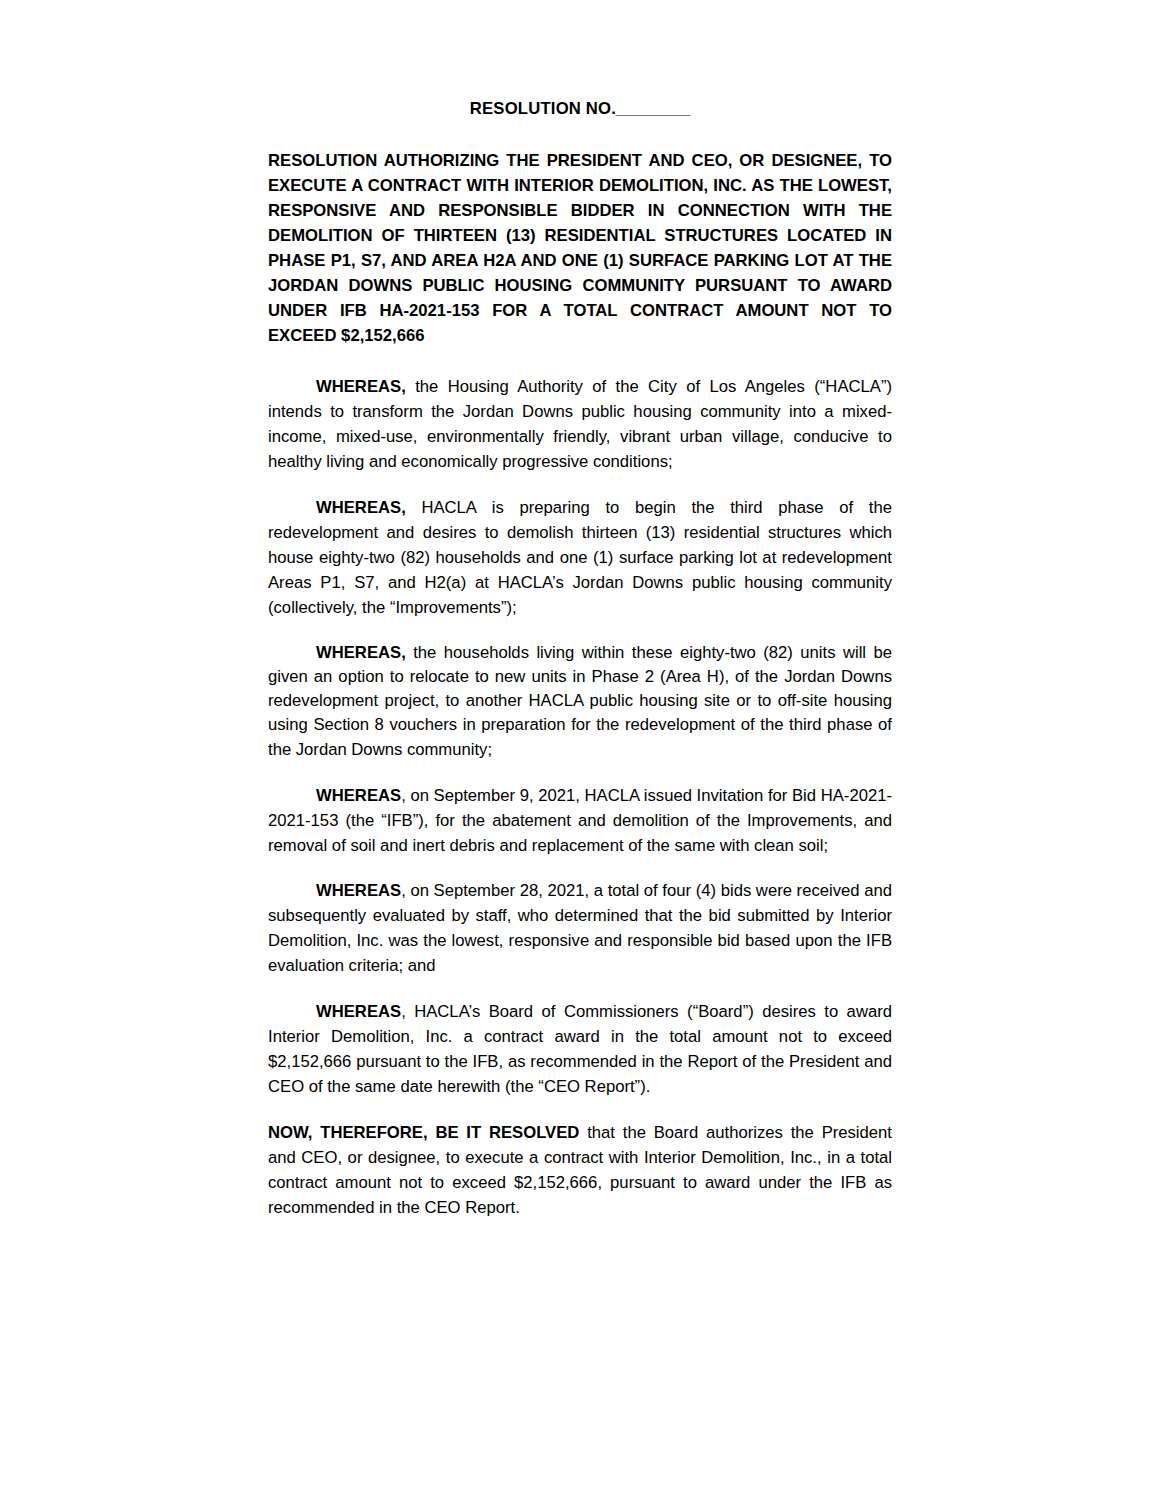RESOLUTION NO.________
RESOLUTION AUTHORIZING THE PRESIDENT AND CEO, OR DESIGNEE, TO EXECUTE A CONTRACT WITH INTERIOR DEMOLITION, INC. AS THE LOWEST, RESPONSIVE AND RESPONSIBLE BIDDER IN CONNECTION WITH THE DEMOLITION OF THIRTEEN (13) RESIDENTIAL STRUCTURES LOCATED IN PHASE P1, S7, AND AREA H2A AND ONE (1) SURFACE PARKING LOT AT THE JORDAN DOWNS PUBLIC HOUSING COMMUNITY PURSUANT TO AWARD UNDER IFB HA-2021-153 FOR A TOTAL CONTRACT AMOUNT NOT TO EXCEED $2,152,666
WHEREAS, the Housing Authority of the City of Los Angeles (“HACLA”) intends to transform the Jordan Downs public housing community into a mixed-income, mixed-use, environmentally friendly, vibrant urban village, conducive to healthy living and economically progressive conditions;
WHEREAS, HACLA is preparing to begin the third phase of the redevelopment and desires to demolish thirteen (13) residential structures which house eighty-two (82) households and one (1) surface parking lot at redevelopment Areas P1, S7, and H2(a) at HACLA’s Jordan Downs public housing community (collectively, the “Improvements”);
WHEREAS, the households living within these eighty-two (82) units will be given an option to relocate to new units in Phase 2 (Area H), of the Jordan Downs redevelopment project, to another HACLA public housing site or to off-site housing using Section 8 vouchers in preparation for the redevelopment of the third phase of the Jordan Downs community;
WHEREAS, on September 9, 2021, HACLA issued Invitation for Bid HA-2021-2021-153 (the “IFB”), for the abatement and demolition of the Improvements, and removal of soil and inert debris and replacement of the same with clean soil;
WHEREAS, on September 28, 2021, a total of four (4) bids were received and subsequently evaluated by staff, who determined that the bid submitted by Interior Demolition, Inc. was the lowest, responsive and responsible bid based upon the IFB evaluation criteria; and
WHEREAS, HACLA’s Board of Commissioners (“Board”) desires to award Interior Demolition, Inc. a contract award in the total amount not to exceed $2,152,666 pursuant to the IFB, as recommended in the Report of the President and CEO of the same date herewith (the “CEO Report”).
NOW, THEREFORE, BE IT RESOLVED that the Board authorizes the President and CEO, or designee, to execute a contract with Interior Demolition, Inc., in a total contract amount not to exceed $2,152,666, pursuant to award under the IFB as recommended in the CEO Report.